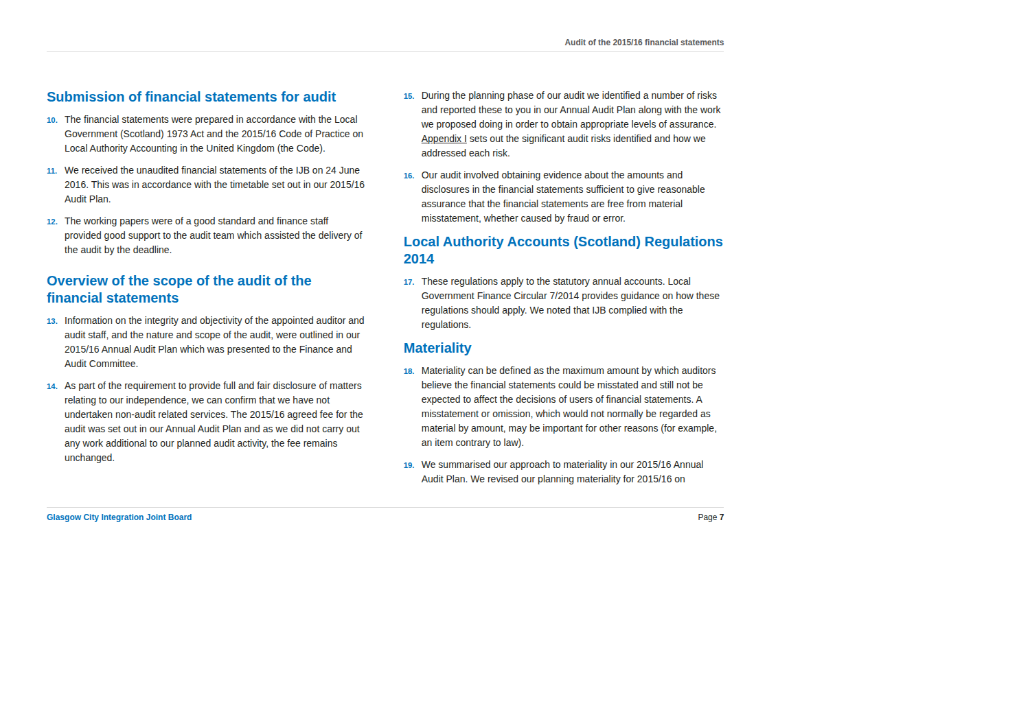Audit of the 2015/16 financial statements
Submission of financial statements for audit
10. The financial statements were prepared in accordance with the Local Government (Scotland) 1973 Act and the 2015/16 Code of Practice on Local Authority Accounting in the United Kingdom (the Code).
11. We received the unaudited financial statements of the IJB on 24 June 2016. This was in accordance with the timetable set out in our 2015/16 Audit Plan.
12. The working papers were of a good standard and finance staff provided good support to the audit team which assisted the delivery of the audit by the deadline.
Overview of the scope of the audit of the financial statements
13. Information on the integrity and objectivity of the appointed auditor and audit staff, and the nature and scope of the audit, were outlined in our 2015/16 Annual Audit Plan which was presented to the Finance and Audit Committee.
14. As part of the requirement to provide full and fair disclosure of matters relating to our independence, we can confirm that we have not undertaken non-audit related services. The 2015/16 agreed fee for the audit was set out in our Annual Audit Plan and as we did not carry out any work additional to our planned audit activity, the fee remains unchanged.
15. During the planning phase of our audit we identified a number of risks and reported these to you in our Annual Audit Plan along with the work we proposed doing in order to obtain appropriate levels of assurance. Appendix I sets out the significant audit risks identified and how we addressed each risk.
16. Our audit involved obtaining evidence about the amounts and disclosures in the financial statements sufficient to give reasonable assurance that the financial statements are free from material misstatement, whether caused by fraud or error.
Local Authority Accounts (Scotland) Regulations 2014
17. These regulations apply to the statutory annual accounts. Local Government Finance Circular 7/2014 provides guidance on how these regulations should apply. We noted that IJB complied with the regulations.
Materiality
18. Materiality can be defined as the maximum amount by which auditors believe the financial statements could be misstated and still not be expected to affect the decisions of users of financial statements. A misstatement or omission, which would not normally be regarded as material by amount, may be important for other reasons (for example, an item contrary to law).
19. We summarised our approach to materiality in our 2015/16 Annual Audit Plan. We revised our planning materiality for 2015/16 on
Glasgow City Integration Joint Board
Page 7